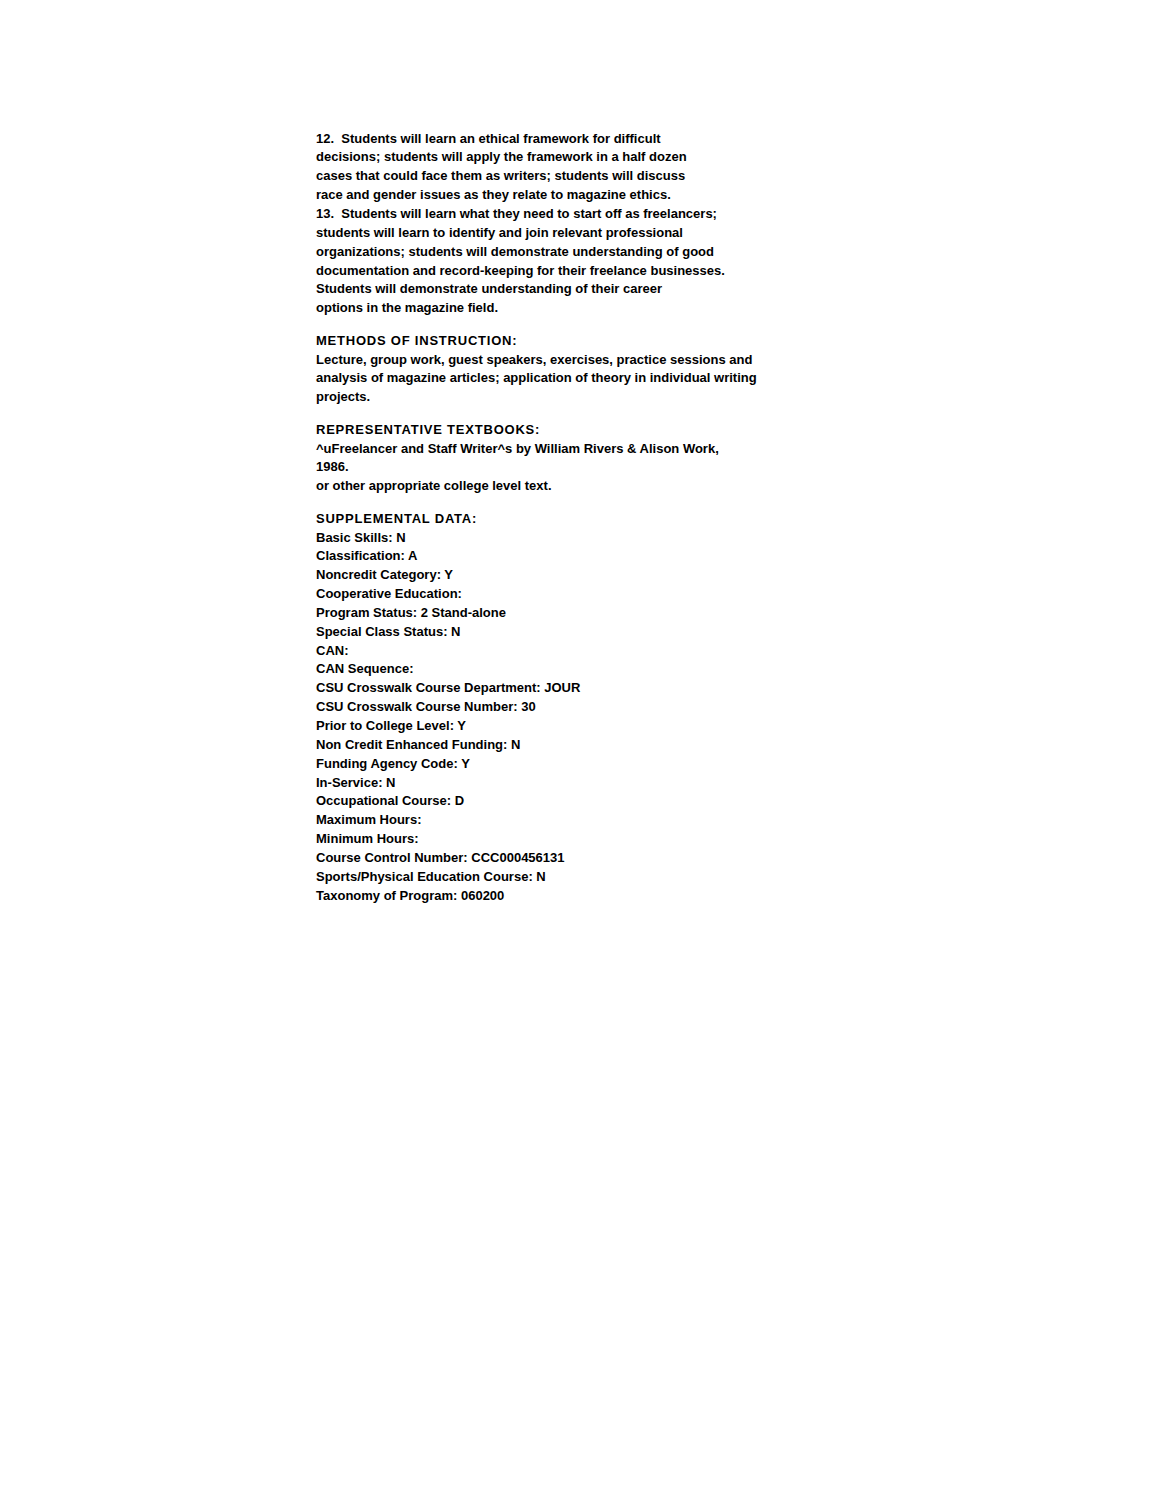12. Students will learn an ethical framework for difficult
decisions; students will apply the framework in a half dozen
cases that could face them as writers; students will discuss
race and gender issues as they relate to magazine ethics.
13. Students will learn what they need to start off as freelancers;
students will learn to identify and join relevant professional
organizations; students will demonstrate understanding of good
documentation and record-keeping for their freelance businesses.
Students will demonstrate understanding of their career
options in the magazine field.
METHODS OF INSTRUCTION:
Lecture, group work, guest speakers, exercises, practice sessions and
analysis of magazine articles; application of theory in individual writing
projects.
REPRESENTATIVE TEXTBOOKS:
^uFreelancer and Staff Writer^s by William Rivers & Alison Work,
1986.
or other appropriate college level text.
SUPPLEMENTAL DATA:
Basic Skills: N
Classification: A
Noncredit Category: Y
Cooperative Education:
Program Status: 2 Stand-alone
Special Class Status: N
CAN:
CAN Sequence:
CSU Crosswalk Course Department: JOUR
CSU Crosswalk Course Number: 30
Prior to College Level: Y
Non Credit Enhanced Funding: N
Funding Agency Code: Y
In-Service: N
Occupational Course: D
Maximum Hours:
Minimum Hours:
Course Control Number: CCC000456131
Sports/Physical Education Course: N
Taxonomy of Program: 060200